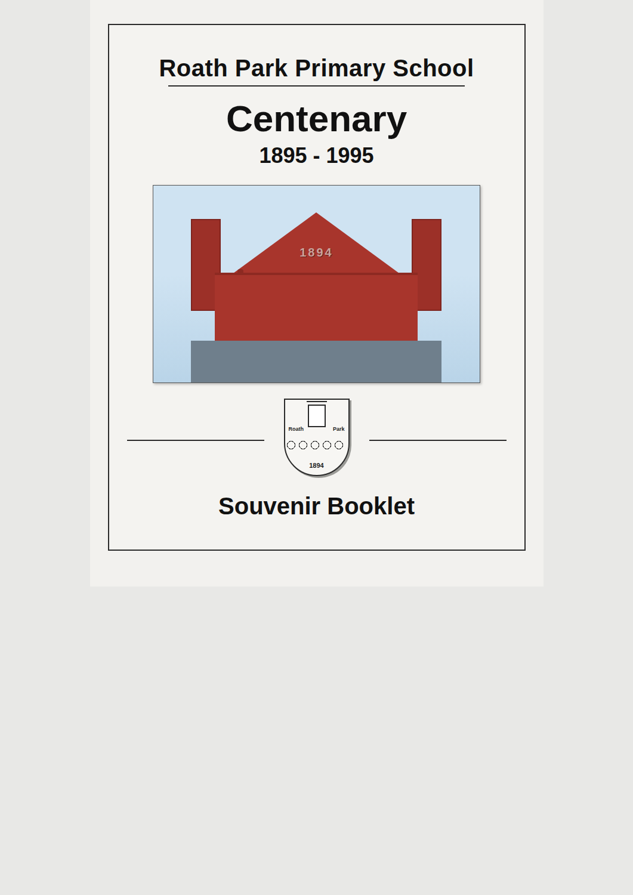Roath Park Primary School
Centenary
1895 - 1995
1894
CARDIFF
SCHOOL BOARD
Roath Park
1894
Souvenir Booklet